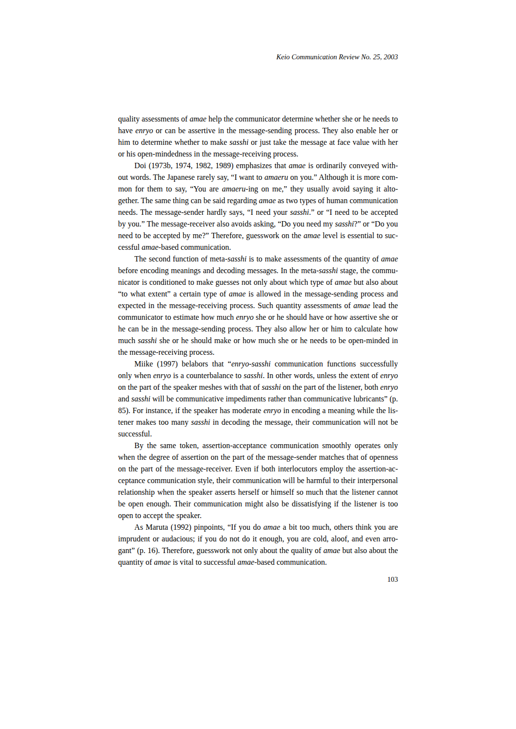Keio Communication Review No. 25, 2003
quality assessments of amae help the communicator determine whether she or he needs to have enryo or can be assertive in the message-sending process. They also enable her or him to determine whether to make sasshi or just take the message at face value with her or his open-mindedness in the message-receiving process.
Doi (1973b, 1974, 1982, 1989) emphasizes that amae is ordinarily conveyed without words. The Japanese rarely say, “I want to amaeru on you.” Although it is more common for them to say, “You are amaeru-ing on me,” they usually avoid saying it altogether. The same thing can be said regarding amae as two types of human communication needs. The message-sender hardly says, “I need your sasshi.” or “I need to be accepted by you.” The message-receiver also avoids asking, “Do you need my sasshi?” or “Do you need to be accepted by me?” Therefore, guesswork on the amae level is essential to successful amae-based communication.
The second function of meta-sasshi is to make assessments of the quantity of amae before encoding meanings and decoding messages. In the meta-sasshi stage, the communicator is conditioned to make guesses not only about which type of amae but also about “to what extent” a certain type of amae is allowed in the message-sending process and expected in the message-receiving process. Such quantity assessments of amae lead the communicator to estimate how much enryo she or he should have or how assertive she or he can be in the message-sending process. They also allow her or him to calculate how much sasshi she or he should make or how much she or he needs to be open-minded in the message-receiving process.
Miike (1997) belabors that “enryo-sasshi communication functions successfully only when enryo is a counterbalance to sasshi. In other words, unless the extent of enryo on the part of the speaker meshes with that of sasshi on the part of the listener, both enryo and sasshi will be communicative impediments rather than communicative lubricants” (p. 85). For instance, if the speaker has moderate enryo in encoding a meaning while the listener makes too many sasshi in decoding the message, their communication will not be successful.
By the same token, assertion-acceptance communication smoothly operates only when the degree of assertion on the part of the message-sender matches that of openness on the part of the message-receiver. Even if both interlocutors employ the assertion-acceptance communication style, their communication will be harmful to their interpersonal relationship when the speaker asserts herself or himself so much that the listener cannot be open enough. Their communication might also be dissatisfying if the listener is too open to accept the speaker.
As Maruta (1992) pinpoints, “If you do amae a bit too much, others think you are imprudent or audacious; if you do not do it enough, you are cold, aloof, and even arrogant” (p. 16). Therefore, guesswork not only about the quality of amae but also about the quantity of amae is vital to successful amae-based communication.
103